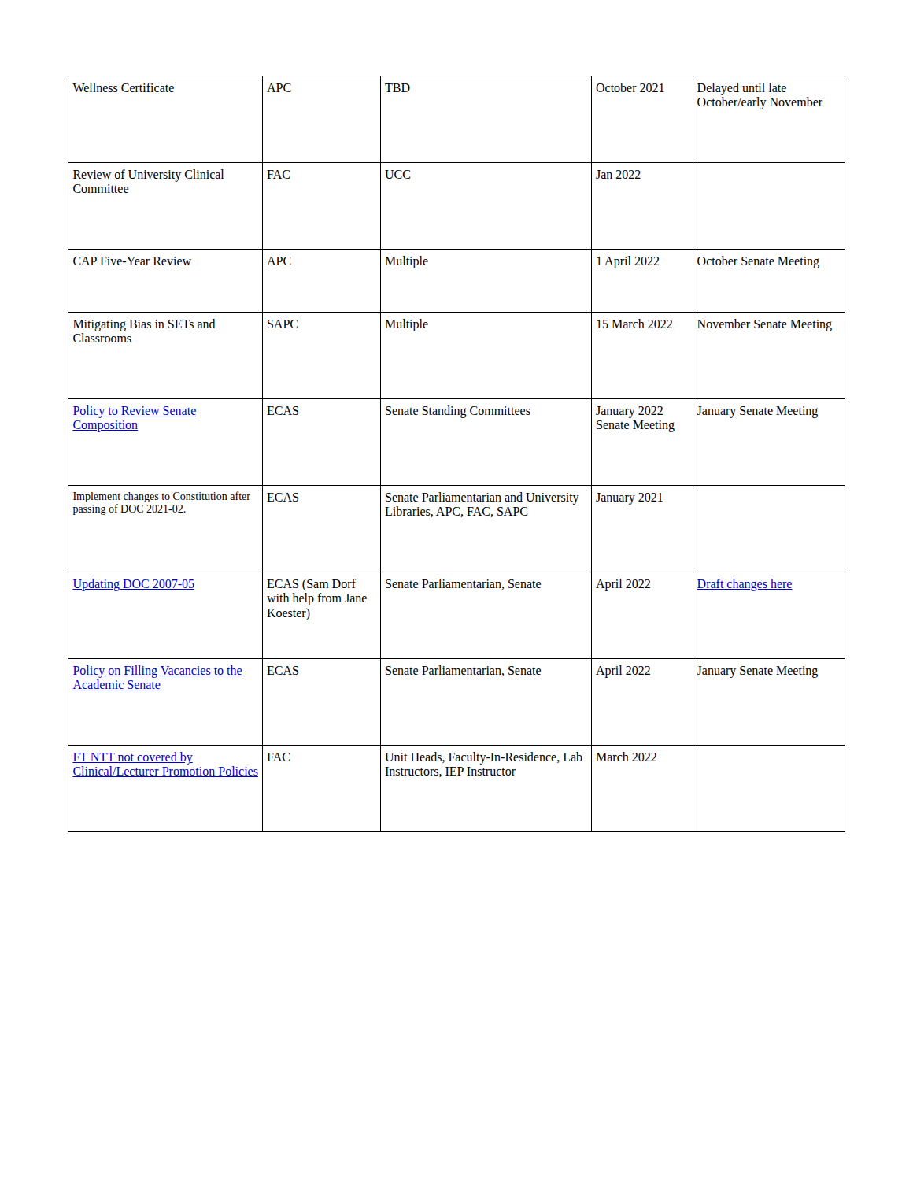| Wellness Certificate | APC | TBD | October 2021 | Delayed until late October/early November |
| Review of University Clinical Committee | FAC | UCC | Jan 2022 | |
| CAP Five-Year Review | APC | Multiple | 1 April 2022 | October Senate Meeting |
| Mitigating Bias in SETs and Classrooms | SAPC | Multiple | 15 March 2022 | November Senate Meeting |
| Policy to Review Senate Composition | ECAS | Senate Standing Committees | January 2022 Senate Meeting | January Senate Meeting |
| Implement changes to Constitution after passing of DOC 2021-02. | ECAS | Senate Parliamentarian and University Libraries, APC, FAC, SAPC | January 2021 | |
| Updating DOC 2007-05 | ECAS (Sam Dorf with help from Jane Koester) | Senate Parliamentarian, Senate | April 2022 | Draft changes here |
| Policy on Filling Vacancies to the Academic Senate | ECAS | Senate Parliamentarian, Senate | April 2022 | January Senate Meeting |
| FT NTT not covered by Clinical/Lecturer Promotion Policies | FAC | Unit Heads, Faculty-In-Residence, Lab Instructors, IEP Instructor | March 2022 | |